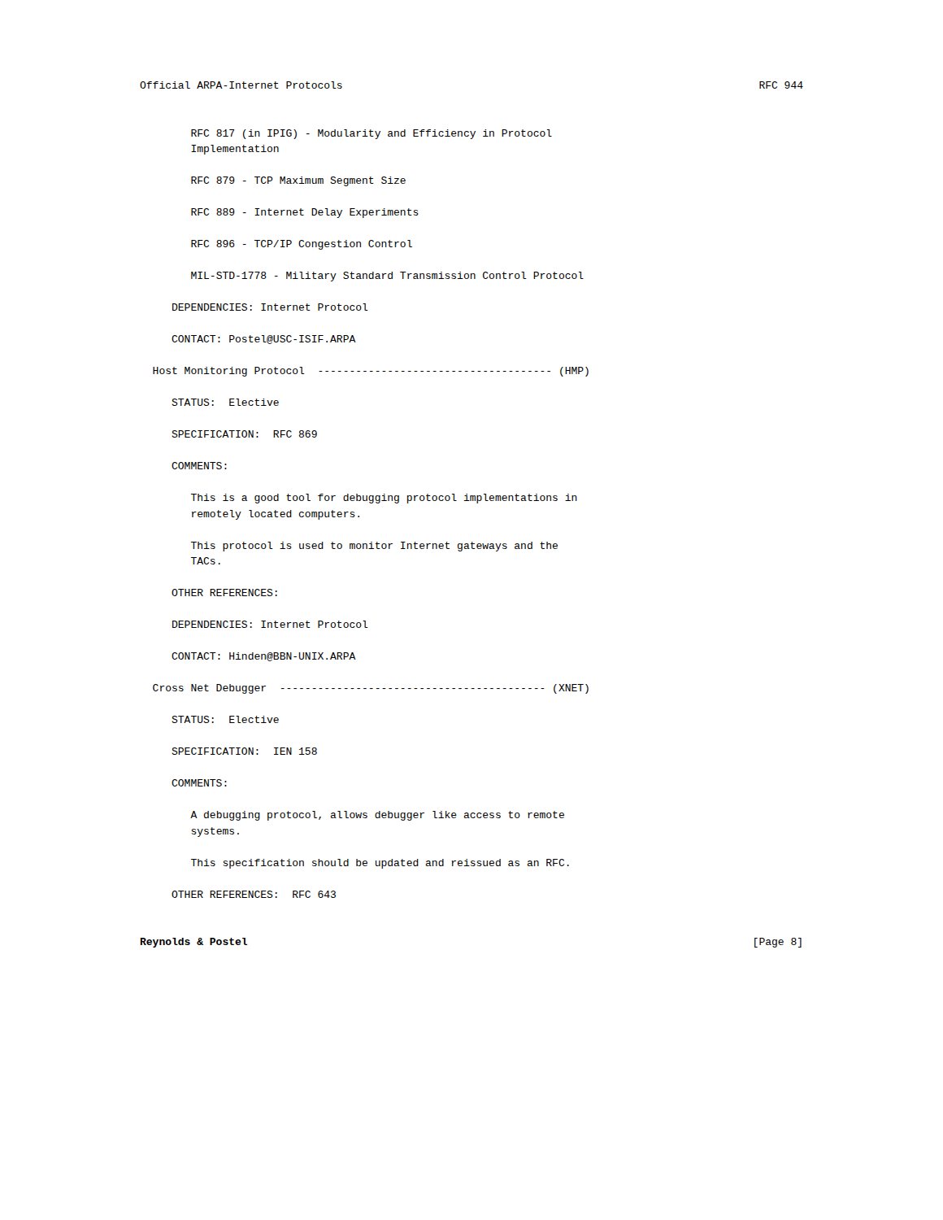Official ARPA-Internet Protocols RFC 944
        RFC 817 (in IPIG) - Modularity and Efficiency in Protocol
        Implementation

        RFC 879 - TCP Maximum Segment Size

        RFC 889 - Internet Delay Experiments

        RFC 896 - TCP/IP Congestion Control

        MIL-STD-1778 - Military Standard Transmission Control Protocol

     DEPENDENCIES: Internet Protocol

     CONTACT: Postel@USC-ISIF.ARPA

  Host Monitoring Protocol  ------------------------------------- (HMP)

     STATUS:  Elective

     SPECIFICATION:  RFC 869

     COMMENTS:

        This is a good tool for debugging protocol implementations in
        remotely located computers.

        This protocol is used to monitor Internet gateways and the
        TACs.

     OTHER REFERENCES:

     DEPENDENCIES: Internet Protocol

     CONTACT: Hinden@BBN-UNIX.ARPA

  Cross Net Debugger  ------------------------------------------ (XNET)

     STATUS:  Elective

     SPECIFICATION:  IEN 158

     COMMENTS:

        A debugging protocol, allows debugger like access to remote
        systems.

        This specification should be updated and reissued as an RFC.

     OTHER REFERENCES:  RFC 643
Reynolds & Postel [Page 8]